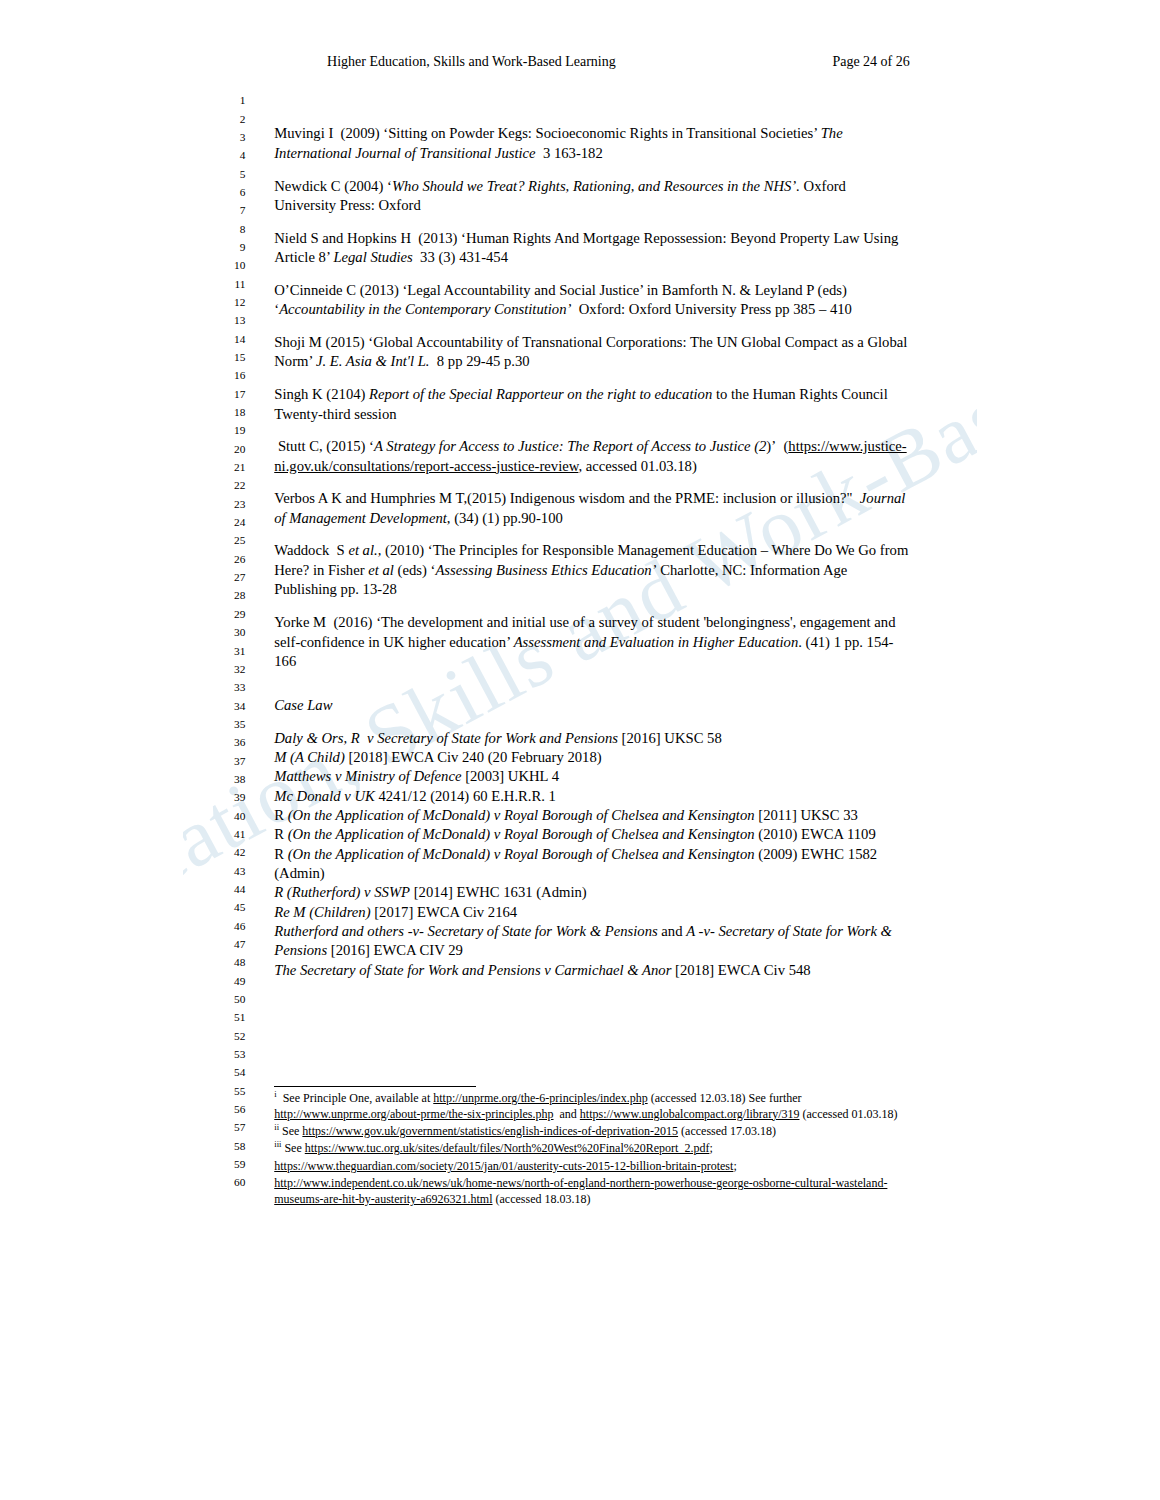Higher Education, Skills and Work-Based Learning
12345678910 11121314151617181920 21222324252627282930 31323334353637383940 41424344454647484950 51525354555657585960
Higher Education, Skills and Work-Based Learning Page 24 of 26
Muvingi I (2009) ‘Sitting on Powder Kegs: Socioeconomic Rights in Transitional Societies’ The International Journal of Transitional Justice 3 163-182
Newdick C (2004) ‘Who Should we Treat? Rights, Rationing, and Resources in the NHS’. Oxford University Press: Oxford
Nield S and Hopkins H (2013) ‘Human Rights And Mortgage Repossession: Beyond Property Law Using Article 8’ Legal Studies 33 (3) 431-454
O’Cinneide C (2013) ‘Legal Accountability and Social Justice’ in Bamforth N. & Leyland P (eds) ‘Accountability in the Contemporary Constitution’ Oxford: Oxford University Press pp 385 – 410
Shoji M (2015) ‘Global Accountability of Transnational Corporations: The UN Global Compact as a Global Norm’ J. E. Asia & Int'l L. 8 pp 29-45 p.30
Singh K (2104) Report of the Special Rapporteur on the right to education to the Human Rights Council Twenty-third session
Stutt C, (2015) ‘A Strategy for Access to Justice: The Report of Access to Justice (2)’ (https://www.justice-ni.gov.uk/consultations/report-access-justice-review, accessed 01.03.18)
Verbos A K and Humphries M T,(2015) Indigenous wisdom and the PRME: inclusion or illusion?" Journal of Management Development, (34) (1) pp.90-100
Waddock S et al., (2010) ‘The Principles for Responsible Management Education – Where Do We Go from Here? in Fisher et al (eds) ‘Assessing Business Ethics Education’ Charlotte, NC: Information Age Publishing pp. 13-28
Yorke M (2016) ‘The development and initial use of a survey of student 'belongingness', engagement and self-confidence in UK higher education’ Assessment and Evaluation in Higher Education. (41) 1 pp. 154-166
Case Law
Daly & Ors, R v Secretary of State for Work and Pensions [2016] UKSC 58
M (A Child) [2018] EWCA Civ 240 (20 February 2018)
Matthews v Ministry of Defence [2003] UKHL 4
Mc Donald v UK 4241/12 (2014) 60 E.H.R.R. 1
R (On the Application of McDonald) v Royal Borough of Chelsea and Kensington [2011] UKSC 33
R (On the Application of McDonald) v Royal Borough of Chelsea and Kensington (2010) EWCA 1109
R (On the Application of McDonald) v Royal Borough of Chelsea and Kensington (2009) EWHC 1582 (Admin)
R (Rutherford) v SSWP [2014] EWHC 1631 (Admin)
Re M (Children) [2017] EWCA Civ 2164
Rutherford and others -v- Secretary of State for Work & Pensions and A -v- Secretary of State for Work & Pensions [2016] EWCA CIV 29
The Secretary of State for Work and Pensions v Carmichael & Anor [2018] EWCA Civ 548
i See Principle One, available at http://unprme.org/the-6-principles/index.php (accessed 12.03.18) See further http://www.unprme.org/about-prme/the-six-principles.php and https://www.unglobalcompact.org/library/319 (accessed 01.03.18)
ii See https://www.gov.uk/government/statistics/english-indices-of-deprivation-2015 (accessed 17.03.18)
iii See https://www.tuc.org.uk/sites/default/files/North%20West%20Final%20Report_2.pdf;
https://www.theguardian.com/society/2015/jan/01/austerity-cuts-2015-12-billion-britain-protest;
http://www.independent.co.uk/news/uk/home-news/north-of-england-northern-powerhouse-george-osborne-cultural-wasteland-museums-are-hit-by-austerity-a6926321.html (accessed 18.03.18)